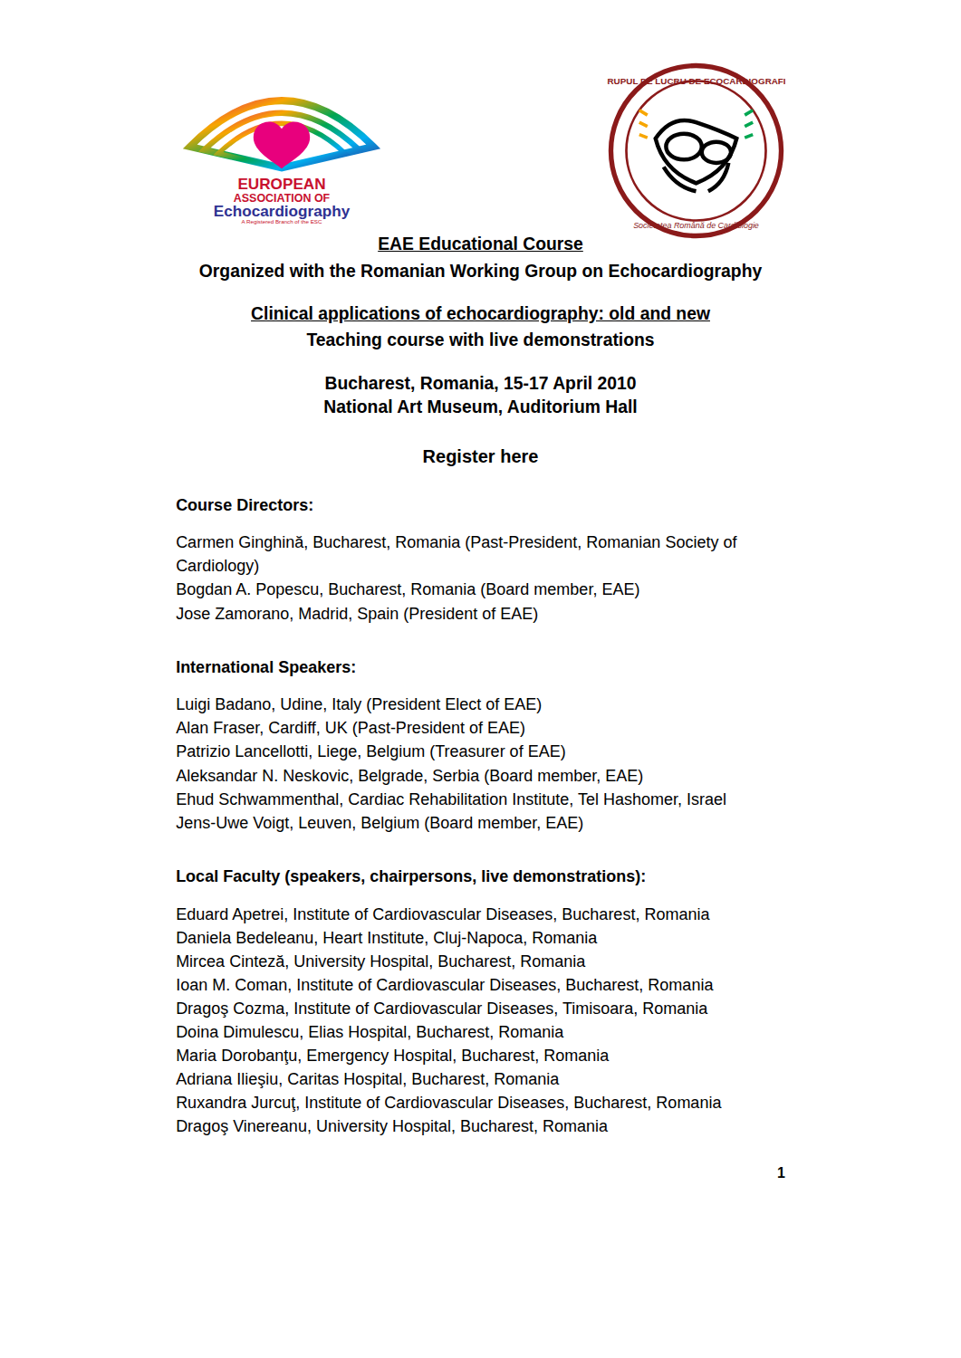EAE Educational Course
Organized with the Romanian Working Group on Echocardiography
Clinical applications of echocardiography: old and new
Teaching course with live demonstrations
Bucharest, Romania, 15-17 April 2010 National Art Museum, Auditorium Hall
Register here
Course Directors:
Carmen Ginghină, Bucharest, Romania (Past-President, Romanian Society of Cardiology)
Bogdan A. Popescu, Bucharest, Romania (Board member, EAE)
Jose Zamorano, Madrid, Spain (President of EAE)
International Speakers:
Luigi Badano, Udine, Italy (President Elect of EAE)
Alan Fraser, Cardiff, UK (Past-President of EAE)
Patrizio Lancellotti, Liege, Belgium (Treasurer of EAE)
Aleksandar N. Neskovic, Belgrade, Serbia (Board member, EAE)
Ehud Schwammenthal, Cardiac Rehabilitation Institute, Tel Hashomer, Israel
Jens-Uwe Voigt, Leuven, Belgium (Board member, EAE)
Local Faculty (speakers, chairpersons, live demonstrations):
Eduard Apetrei, Institute of Cardiovascular Diseases, Bucharest, Romania
Daniela Bedeleanu, Heart Institute, Cluj-Napoca, Romania
Mircea Cinteză, University Hospital, Bucharest, Romania
Ioan M. Coman, Institute of Cardiovascular Diseases, Bucharest, Romania
Dragoş Cozma, Institute of Cardiovascular Diseases, Timisoara, Romania
Doina Dimulescu, Elias Hospital, Bucharest, Romania
Maria Dorobanţu, Emergency Hospital, Bucharest, Romania
Adriana Ilieşiu, Caritas Hospital, Bucharest, Romania
Ruxandra Jurcuţ, Institute of Cardiovascular Diseases, Bucharest, Romania
Dragoş Vinereanu, University Hospital, Bucharest, Romania
1